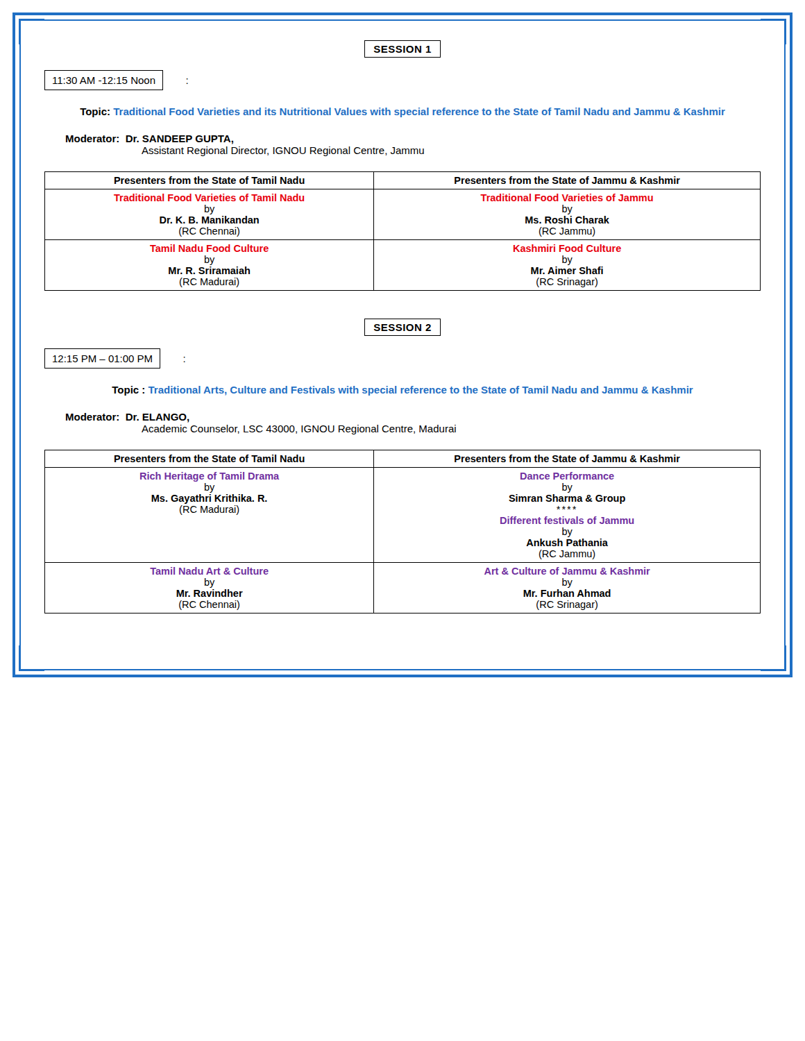SESSION 1
11:30 AM -12:15 Noon :
Topic: Traditional Food Varieties and its Nutritional Values with special reference to the State of Tamil Nadu and Jammu & Kashmir
Moderator: Dr. SANDEEP GUPTA, Assistant Regional Director, IGNOU Regional Centre, Jammu
| Presenters from the State of Tamil Nadu | Presenters from the State of Jammu & Kashmir |
| --- | --- |
| Traditional Food Varieties of Tamil Nadu by Dr. K. B. Manikandan (RC Chennai) | Traditional Food Varieties of Jammu by Ms. Roshi Charak (RC Jammu) |
| Tamil Nadu Food Culture by Mr. R. Sriramaiah (RC Madurai) | Kashmiri Food Culture by Mr. Aimer Shafi (RC Srinagar) |
SESSION 2
12:15 PM – 01:00 PM :
Topic : Traditional Arts, Culture and Festivals with special reference to the State of Tamil Nadu and Jammu & Kashmir
Moderator: Dr. ELANGO, Academic Counselor, LSC 43000, IGNOU Regional Centre, Madurai
| Presenters from the State of Tamil Nadu | Presenters from the State of Jammu & Kashmir |
| --- | --- |
| Rich Heritage of Tamil Drama by Ms. Gayathri Krithika. R. (RC Madurai) | Dance Performance by Simran Sharma & Group **** Different festivals of Jammu by Ankush Pathania (RC Jammu) |
| Tamil Nadu Art & Culture by Mr. Ravindher (RC Chennai) | Art & Culture of Jammu & Kashmir by Mr. Furhan Ahmad (RC Srinagar) |